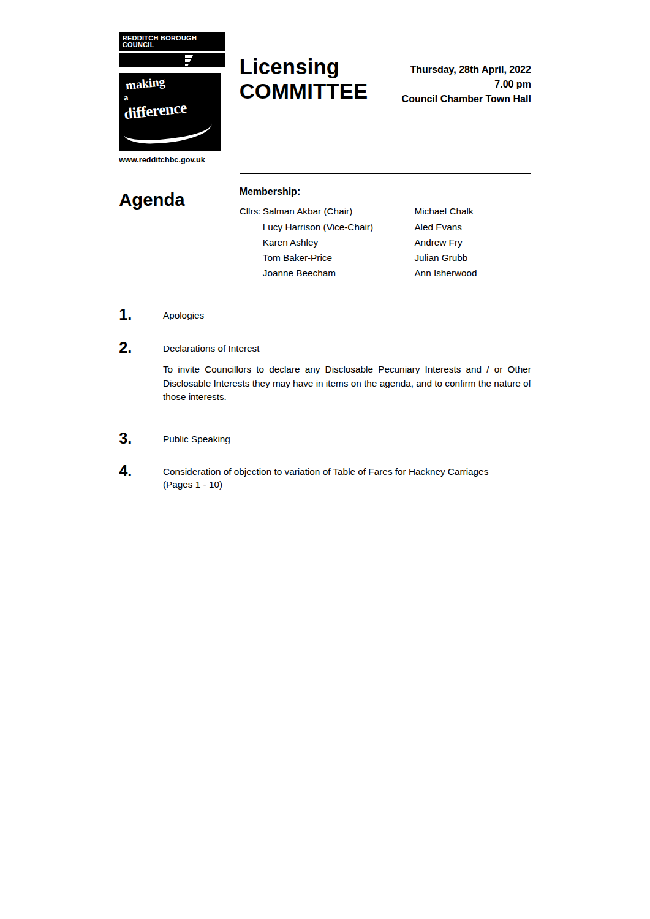REDDITCH BOROUGH COUNCIL
making a difference
www.redditchbc.gov.uk
Licensing COMMITTEE
Thursday, 28th April, 2022
7.00 pm
Council Chamber Town Hall
Agenda
Membership:
| Cllrs: | Salman Akbar (Chair) | Michael Chalk |
| | Lucy Harrison (Vice-Chair) | Aled Evans |
| | Karen Ashley | Andrew Fry |
| | Tom Baker-Price | Julian Grubb |
| | Joanne Beecham | Ann Isherwood |
1.
Apologies
2.
Declarations of Interest
To invite Councillors to declare any Disclosable Pecuniary Interests and / or Other Disclosable Interests they may have in items on the agenda, and to confirm the nature of those interests.
3.
Public Speaking
4.
Consideration of objection to variation of Table of Fares for Hackney Carriages (Pages 1 - 10)